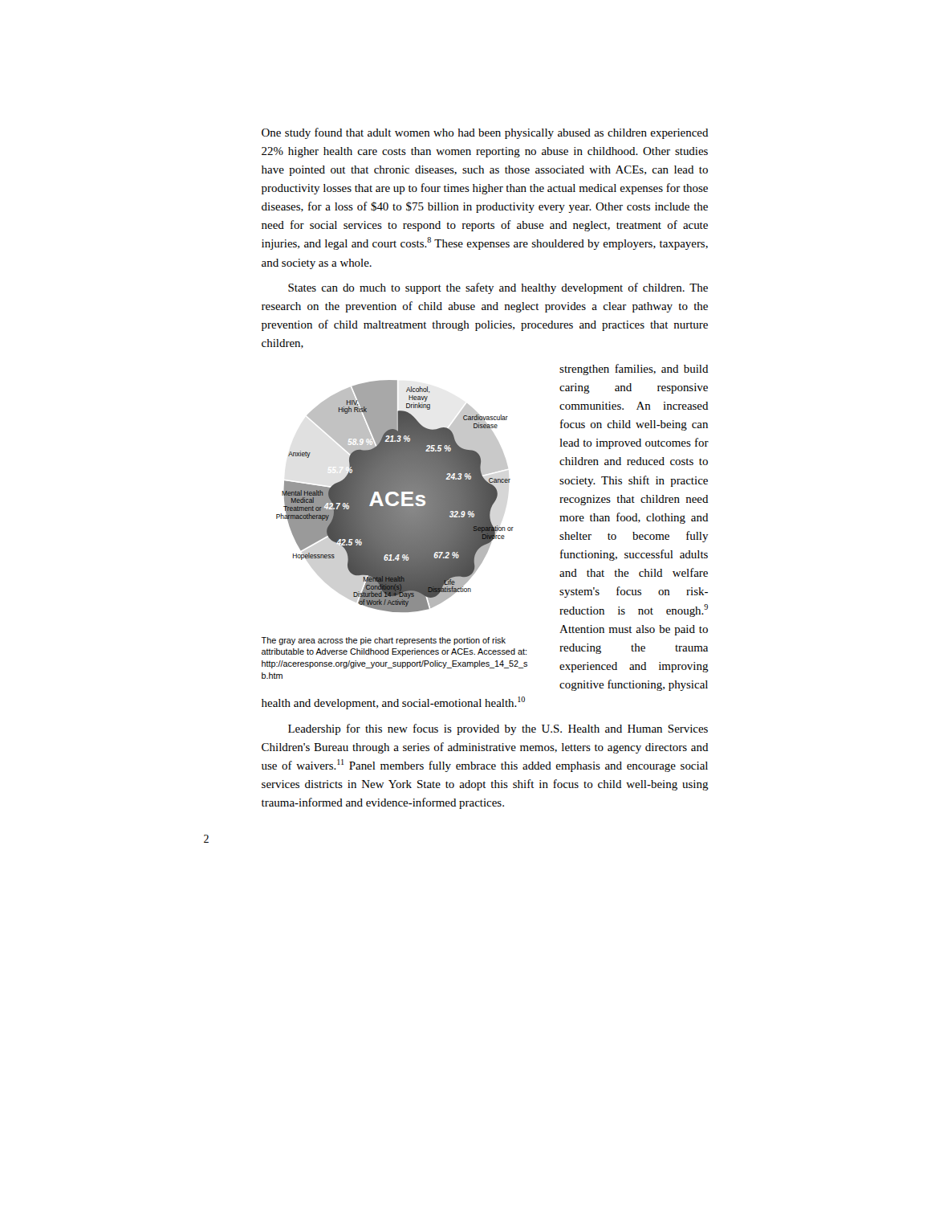One study found that adult women who had been physically abused as children experienced 22% higher health care costs than women reporting no abuse in childhood. Other studies have pointed out that chronic diseases, such as those associated with ACEs, can lead to productivity losses that are up to four times higher than the actual medical expenses for those diseases, for a loss of $40 to $75 billion in productivity every year. Other costs include the need for social services to respond to reports of abuse and neglect, treatment of acute injuries, and legal and court costs.8 These expenses are shouldered by employers, taxpayers, and society as a whole.
States can do much to support the safety and healthy development of children. The research on the prevention of child abuse and neglect provides a clear pathway to the prevention of child maltreatment through policies, procedures and practices that nurture children,
ACEs 21.3 % 25.5 % 24.3 % 32.9 % 67.2 % 61.4 % 42.5 % 42.7 % 55.7 % 58.9 % Alcohol, Heavy Drinking Cardiovascular Disease Cancer Separation or Divorce Life Dissatisfaction Mental Health Condition(s) Disturbed 14 + Days of Work / Activity Hopelessness Mental Health Medical Treatment or Pharmacotherapy Anxiety HIV, High Risk
The gray area across the pie chart represents the portion of risk attributable to Adverse Childhood Experiences or ACEs. Accessed at:
http://aceresponse.org/give_your_support/Policy_Examples_14_52_sb.htm
strengthen families, and build caring and responsive communities. An increased focus on child well-being can lead to improved outcomes for children and reduced costs to society. This shift in practice recognizes that children need more than food, clothing and shelter to become fully functioning, successful adults and that the child welfare system's focus on risk-reduction is not enough.9 Attention must also be paid to reducing the trauma experienced and improving cognitive functioning, physical health and development, and social-emotional health.10
Leadership for this new focus is provided by the U.S. Health and Human Services Children's Bureau through a series of administrative memos, letters to agency directors and use of waivers.11 Panel members fully embrace this added emphasis and encourage social services districts in New York State to adopt this shift in focus to child well-being using trauma-informed and evidence-informed practices.
2